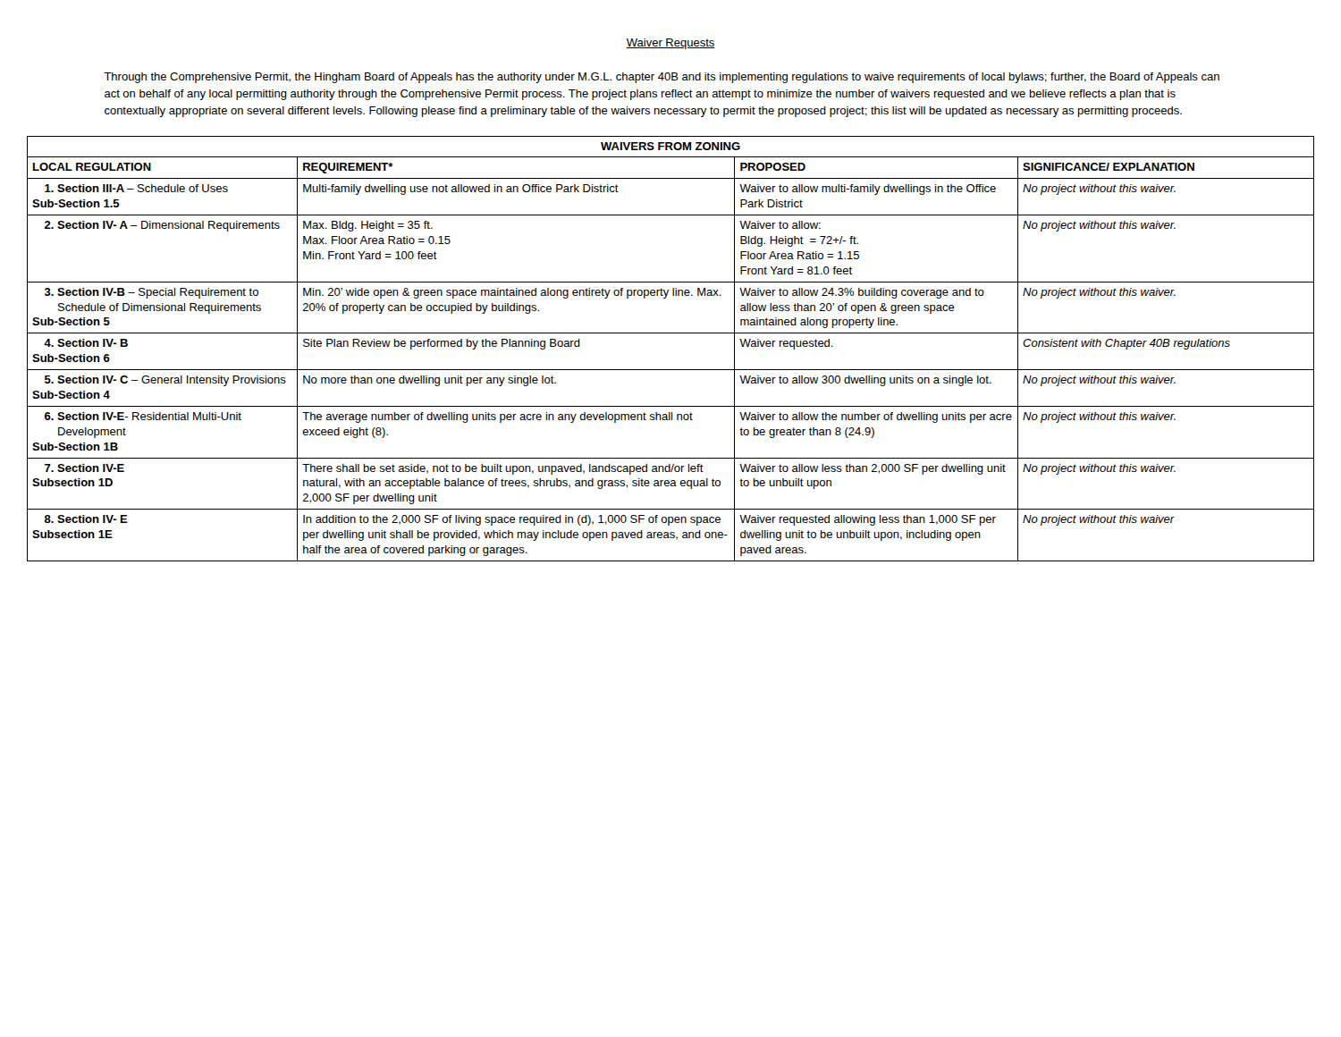Waiver Requests
Through the Comprehensive Permit, the Hingham Board of Appeals has the authority under M.G.L. chapter 40B and its implementing regulations to waive requirements of local bylaws; further, the Board of Appeals can act on behalf of any local permitting authority through the Comprehensive Permit process. The project plans reflect an attempt to minimize the number of waivers requested and we believe reflects a plan that is contextually appropriate on several different levels. Following please find a preliminary table of the waivers necessary to permit the proposed project; this list will be updated as necessary as permitting proceeds.
| WAIVERS FROM ZONING |
| --- |
| LOCAL REGULATION | REQUIREMENT* | PROPOSED | SIGNIFICANCE/ EXPLANATION |
| Section III-A – Schedule of Uses Sub-Section 1.5 | Multi-family dwelling use not allowed in an Office Park District | Waiver to allow multi-family dwellings in the Office Park District | No project without this waiver. |
| Section IV- A – Dimensional Requirements | Max. Bldg. Height = 35 ft. Max. Floor Area Ratio = 0.15 Min. Front Yard = 100 feet | Waiver to allow: Bldg. Height = 72+/- ft. Floor Area Ratio = 1.15 Front Yard = 81.0 feet | No project without this waiver. |
| Section IV-B – Special Requirement to Schedule of Dimensional Requirements Sub-Section 5 | Min. 20’ wide open & green space maintained along entirety of property line. Max. 20% of property can be occupied by buildings. | Waiver to allow 24.3% building coverage and to allow less than 20’ of open & green space maintained along property line. | No project without this waiver. |
| Section IV- B Sub-Section 6 | Site Plan Review be performed by the Planning Board | Waiver requested. | Consistent with Chapter 40B regulations |
| Section IV- C – General Intensity Provisions Sub-Section 4 | No more than one dwelling unit per any single lot. | Waiver to allow 300 dwelling units on a single lot. | No project without this waiver. |
| Section IV-E - Residential Multi-Unit Development Sub-Section 1B | The average number of dwelling units per acre in any development shall not exceed eight (8). | Waiver to allow the number of dwelling units per acre to be greater than 8 (24.9) | No project without this waiver. |
| Section IV-E Subsection 1D | There shall be set aside, not to be built upon, unpaved, landscaped and/or left natural, with an acceptable balance of trees, shrubs, and grass, site area equal to 2,000 SF per dwelling unit | Waiver to allow less than 2,000 SF per dwelling unit to be unbuilt upon | No project without this waiver. |
| Section IV- E Subsection 1E | In addition to the 2,000 SF of living space required in (d), 1,000 SF of open space per dwelling unit shall be provided, which may include open paved areas, and one-half the area of covered parking or garages. | Waiver requested allowing less than 1,000 SF per dwelling unit to be unbuilt upon, including open paved areas. | No project without this waiver |